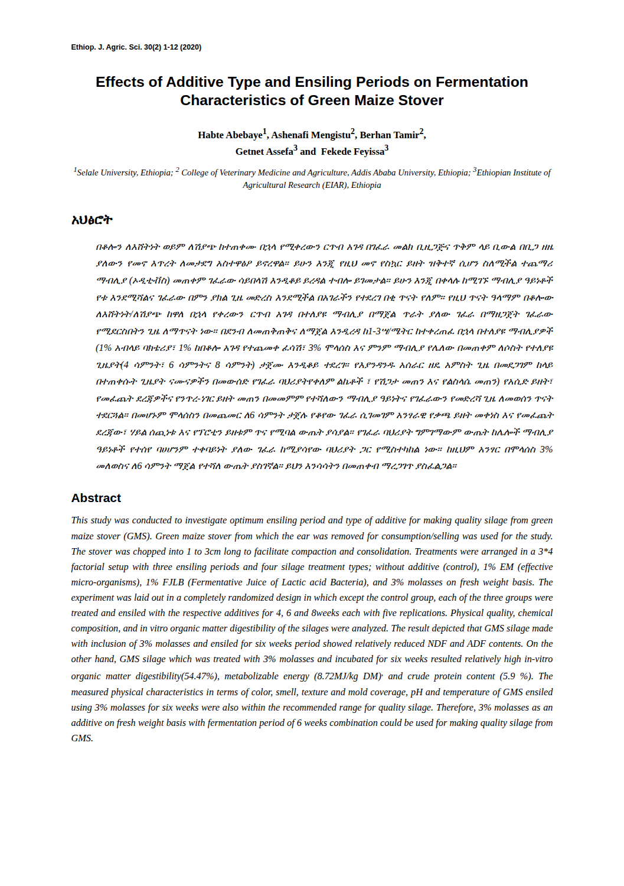Ethiop. J. Agric. Sci. 30(2) 1-12 (2020)
Effects of Additive Type and Ensiling Periods on Fermentation Characteristics of Green Maize Stover
Habte Abebaye1, Ashenafi Mengistu2, Berhan Tamir2,
Getnet Assefa3 and Fekede Feyissa3
1Selale University, Ethiopia; 2 College of Veterinary Medicine and Agriculture, Addis Ababa University, Ethiopia; 3Ethiopian Institute of Agricultural Research (EIAR), Ethiopia
አህፅሮት
በቆሎን ለእሸትነት ወይም ለሽያጭ ከተጠቀሙ በኋላ የሚቀረውን ርጥብ አገዳ በገፈራ መልክ ቢዚጋጅና ጥቅም ላይ ቢውል በቢጋ ዘዜ ያለውን የመኖ እጥረት ለመታደግ አስተዋፅዖ ይኖረዋል። ይሁን እንጂ የዚህ መኖ የስኳር ይዘት ዝቅተኛ ሲሆን ስለሚችል ተጨማሪ ማብሊያ (ኦዲቲቭስ) መጠቀም ገፈራው ሳይበላሽ እንዲቆይ ይረዳል ተብሎ ይገመታል። ይሁን እንጂ በቀላሉ ከሚገኙ ማብሊያ ዓይነቶች የቱ እንደሚሻልና ገፈራው በምን ያክል ጊዜ መድረስ እንደሚችል በአገራችን የተደረገ በቂ ጥናት የለም። የዚህ ጥናት ዓላማም በቆሎው ለእሸትነት/ለሽያጭ ከዋለ በኋላ የቀረውን ርጥብ አገዳ በተለያዩ ማብሊያ በማጀል ጥራት ያለው ገፈራ በማዘጋጀት ገፈራው የሚደርስበትን ጊዜ ለማጥናት ነው። በደንብ ለመጠቅጠቅና ለማጀል እንዲረዳ ከ1-3ሣ/ሜትር ከተቀረጠፈ በኋላ በተለያዩ ማብሊያዎች (1% አብላይ ባክቴሪያ፣ 1% ከበቆሎ አገዳ የተጨመቀ ፈሳሽ፣ 3% ሞላሰስ እና ምንም ማብሊያ የሌለው በመጠቀም ለሶስት የተለያዩ ጊዜያት(4 ሳምንት፣ 6 ሳምንትና 8 ሳምንት) ታጀሙ እንዲቆይ ተደረገ። የእያንዳንዱ አሰራር ዘዴ አምስት ጊዜ በመደጋገም ከላይ በተጠቀሱት ጊዜያት ናሙናዎችን በመውሰድ የገፈራ ባህሪያትየቀለም ልኬቶች ፣ የሽጋታ መጠን እና የልስላሴ መጠን) የአሲድ ይዘት፣ የመፈጨት ደረጃዎችና የንጥረ-ነገር ይዘት መጠን በመመምም የተሻለውን ማብሊያ ዓይነትና የገፈራውን የመድረሻ ጊዜ ለመወሰን ጥናት ተደርጓል። በመሆኑም ሞላሰስን በመጨመር ለ6 ሳምንት ታጀሉ የቆየው ገፈራ ሲገመገም አንፃራዊ የቃጫ ይዘት መቀነስ እና የመፈጨት ደረጃው፣ ሃይል ሰጪነቱ እና የፕሮቲን ይዘቱም ጥና የሚባል ውጤት ያሳያል። የገፈራ ባህሪያት ግምገማውም ውጤት ከሌሎች ማብሊያ ዓይነቶች የተሰየ ባሀሆንም ተቀባይነት ያለው ገፈራ ከሚያሳየው ባህሪያት ጋር የሚስተካከል ነው። ከዚህም አንፃር በሞላሰስ 3% መለወስና ለ6 ሳምንት ማጀል የተሻለ ውጤት ያስገኛል። ይህን እንሳሳትን በመጠቀብ ማረጋገጥ ያስፈልጋል።
Abstract
This study was conducted to investigate optimum ensiling period and type of additive for making quality silage from green maize stover (GMS). Green maize stover from which the ear was removed for consumption/selling was used for the study. The stover was chopped into 1 to 3cm long to facilitate compaction and consolidation. Treatments were arranged in a 3*4 factorial setup with three ensiling periods and four silage treatment types; without additive (control), 1% EM (effective micro-organisms), 1% FJLB (Fermentative Juice of Lactic acid Bacteria), and 3% molasses on fresh weight basis. The experiment was laid out in a completely randomized design in which except the control group, each of the three groups were treated and ensiled with the respective additives for 4, 6 and 8weeks each with five replications. Physical quality, chemical composition, and in vitro organic matter digestibility of the silages were analyzed. The result depicted that GMS silage made with inclusion of 3% molasses and ensiled for six weeks period showed relatively reduced NDF and ADF contents. On the other hand, GMS silage which was treated with 3% molasses and incubated for six weeks resulted relatively high in-vitro organic matter digestibility(54.47%), metabolizable energy (8.72MJ/kg DM), and crude protein content (5.9 %). The measured physical characteristics in terms of color, smell, texture and mold coverage, pH and temperature of GMS ensiled using 3% molasses for six weeks were also within the recommended range for quality silage. Therefore, 3% molasses as an additive on fresh weight basis with fermentation period of 6 weeks combination could be used for making quality silage from GMS.